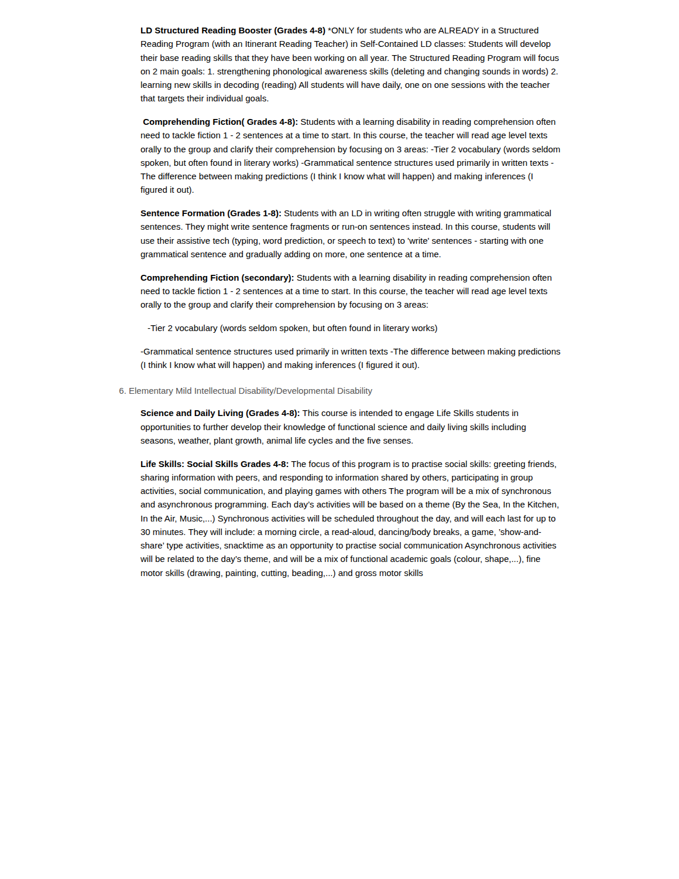LD Structured Reading Booster (Grades 4-8) *ONLY for students who are ALREADY in a Structured Reading Program (with an Itinerant Reading Teacher) in Self-Contained LD classes: Students will develop their base reading skills that they have been working on all year. The Structured Reading Program will focus on 2 main goals: 1. strengthening phonological awareness skills (deleting and changing sounds in words) 2. learning new skills in decoding (reading) All students will have daily, one on one sessions with the teacher that targets their individual goals.
Comprehending Fiction( Grades 4-8): Students with a learning disability in reading comprehension often need to tackle fiction 1 - 2 sentences at a time to start. In this course, the teacher will read age level texts orally to the group and clarify their comprehension by focusing on 3 areas: -Tier 2 vocabulary (words seldom spoken, but often found in literary works) -Grammatical sentence structures used primarily in written texts -The difference between making predictions (I think I know what will happen) and making inferences (I figured it out).
Sentence Formation (Grades 1-8): Students with an LD in writing often struggle with writing grammatical sentences. They might write sentence fragments or run-on sentences instead. In this course, students will use their assistive tech (typing, word prediction, or speech to text) to 'write' sentences - starting with one grammatical sentence and gradually adding on more, one sentence at a time.
Comprehending Fiction (secondary): Students with a learning disability in reading comprehension often need to tackle fiction 1 - 2 sentences at a time to start. In this course, the teacher will read age level texts orally to the group and clarify their comprehension by focusing on 3 areas:
-Tier 2 vocabulary (words seldom spoken, but often found in literary works)
-Grammatical sentence structures used primarily in written texts -The difference between making predictions (I think I know what will happen) and making inferences (I figured it out).
Elementary Mild Intellectual Disability/Developmental Disability
Science and Daily Living (Grades 4-8): This course is intended to engage Life Skills students in opportunities to further develop their knowledge of functional science and daily living skills including seasons, weather, plant growth, animal life cycles and the five senses.
Life Skills: Social Skills Grades 4-8: The focus of this program is to practise social skills: greeting friends, sharing information with peers, and responding to information shared by others, participating in group activities, social communication, and playing games with others The program will be a mix of synchronous and asynchronous programming. Each day’s activities will be based on a theme (By the Sea, In the Kitchen, In the Air, Music,...) Synchronous activities will be scheduled throughout the day, and will each last for up to 30 minutes. They will include: a morning circle, a read-aloud, dancing/body breaks, a game, ’show-and-share’ type activities, snacktime as an opportunity to practise social communication Asynchronous activities will be related to the day’s theme, and will be a mix of functional academic goals (colour, shape,...), fine motor skills (drawing, painting, cutting, beading,...) and gross motor skills